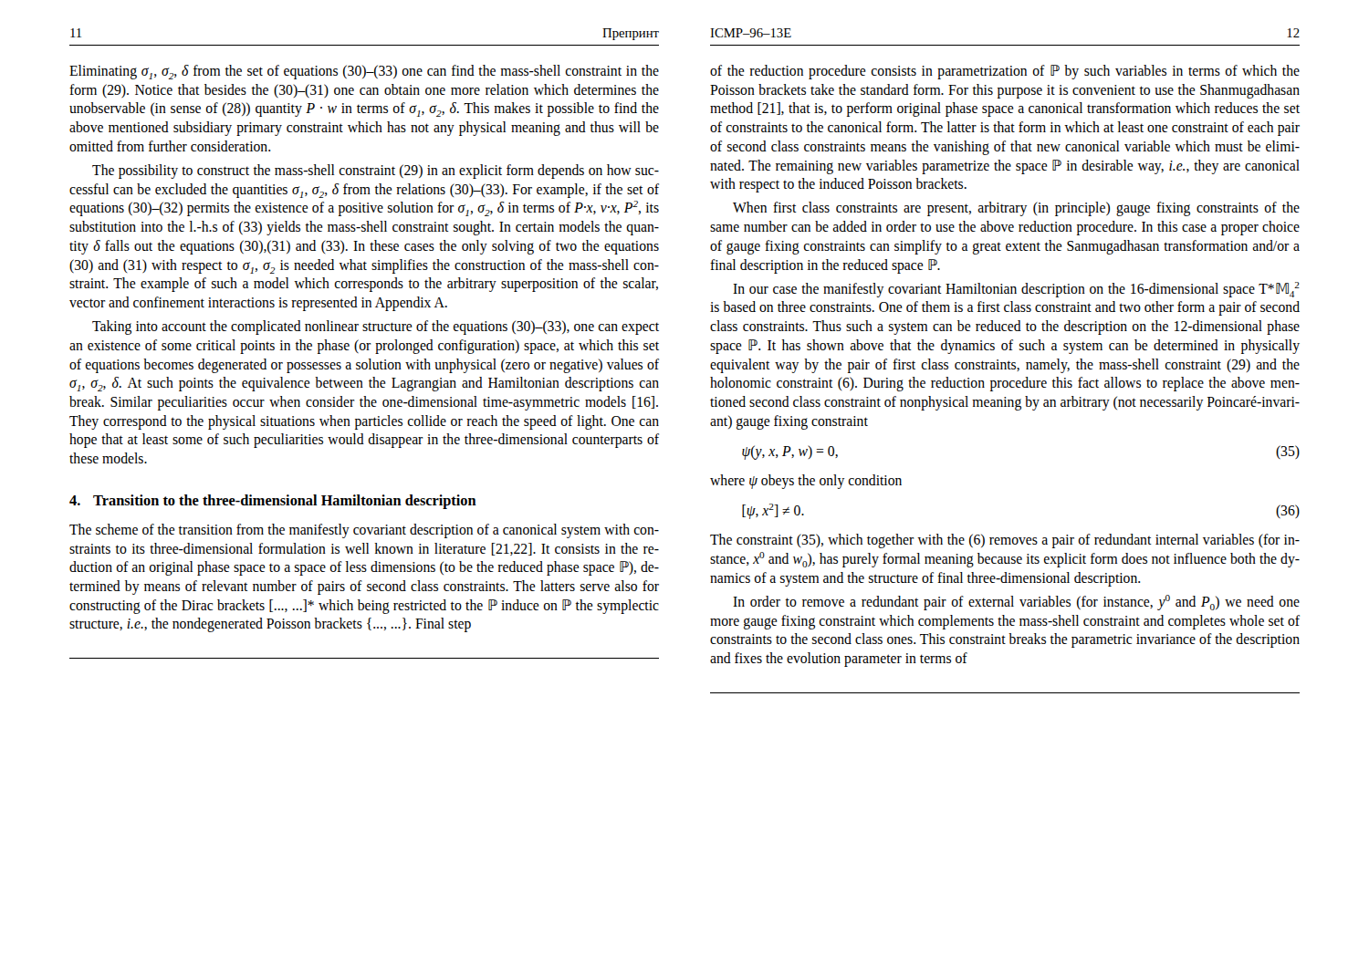11 Препринт
Eliminating σ1, σ2, δ from the set of equations (30)–(33) one can find the mass-shell constraint in the form (29). Notice that besides the (30)–(31) one can obtain one more relation which determines the unobservable (in sense of (28)) quantity P · w in terms of σ1, σ2, δ. This makes it possible to find the above mentioned subsidiary primary constraint which has not any physical meaning and thus will be omitted from further consideration.
The possibility to construct the mass-shell constraint (29) in an explicit form depends on how successful can be excluded the quantities σ1, σ2, δ from the relations (30)–(33). For example, if the set of equations (30)–(32) permits the existence of a positive solution for σ1, σ2, δ in terms of P·x, v·x, P2, its substitution into the l.-h.s of (33) yields the mass-shell constraint sought. In certain models the quantity δ falls out the equations (30),(31) and (33). In these cases the only solving of two the equations (30) and (31) with respect to σ1, σ2 is needed what simplifies the construction of the mass-shell constraint. The example of such a model which corresponds to the arbitrary superposition of the scalar, vector and confinement interactions is represented in Appendix A.
Taking into account the complicated nonlinear structure of the equations (30)–(33), one can expect an existence of some critical points in the phase (or prolonged configuration) space, at which this set of equations becomes degenerated or possesses a solution with unphysical (zero or negative) values of σ1, σ2, δ. At such points the equivalence between the Lagrangian and Hamiltonian descriptions can break. Similar peculiarities occur when consider the one-dimensional time-asymmetric models [16]. They correspond to the physical situations when particles collide or reach the speed of light. One can hope that at least some of such peculiarities would disappear in the three-dimensional counterparts of these models.
4. Transition to the three-dimensional Hamiltonian description
The scheme of the transition from the manifestly covariant description of a canonical system with constraints to its three-dimensional formulation is well known in literature [21,22]. It consists in the reduction of an original phase space to a space of less dimensions (to be the reduced phase space ℙ), determined by means of relevant number of pairs of second class constraints. The latters serve also for constructing of the Dirac brackets [..., ...]* which being restricted to the ℙ induce on ℙ the symplectic structure, i.e., the nondegenerated Poisson brackets {..., ...}. Final step
ICMP–96–13E 12
of the reduction procedure consists in parametrization of ℙ by such variables in terms of which the Poisson brackets take the standard form. For this purpose it is convenient to use the Shanmugadhasan method [21], that is, to perform original phase space a canonical transformation which reduces the set of constraints to the canonical form. The latter is that form in which at least one constraint of each pair of second class constraints means the vanishing of that new canonical variable which must be eliminated. The remaining new variables parametrize the space ℙ in desirable way, i.e., they are canonical with respect to the induced Poisson brackets.
When first class constraints are present, arbitrary (in principle) gauge fixing constraints of the same number can be added in order to use the above reduction procedure. In this case a proper choice of gauge fixing constraints can simplify to a great extent the Sanmugadhasan transformation and/or a final description in the reduced space ℙ.
In our case the manifestly covariant Hamiltonian description on the 16-dimensional space T*𝕄42 is based on three constraints. One of them is a first class constraint and two other form a pair of second class constraints. Thus such a system can be reduced to the description on the 12-dimensional phase space ℙ. It has shown above that the dynamics of such a system can be determined in physically equivalent way by the pair of first class constraints, namely, the mass-shell constraint (29) and the holonomic constraint (6). During the reduction procedure this fact allows to replace the above mentioned second class constraint of nonphysical meaning by an arbitrary (not necessarily Poincaré-invariant) gauge fixing constraint
ψ(y, x, P, w) = 0, (35)
where ψ obeys the only condition
[ψ, x2] ≠ 0. (36)
The constraint (35), which together with the (6) removes a pair of redundant internal variables (for instance, x0 and w0), has purely formal meaning because its explicit form does not influence both the dynamics of a system and the structure of final three-dimensional description.
In order to remove a redundant pair of external variables (for instance, y0 and P0) we need one more gauge fixing constraint which complements the mass-shell constraint and completes whole set of constraints to the second class ones. This constraint breaks the parametric invariance of the description and fixes the evolution parameter in terms of